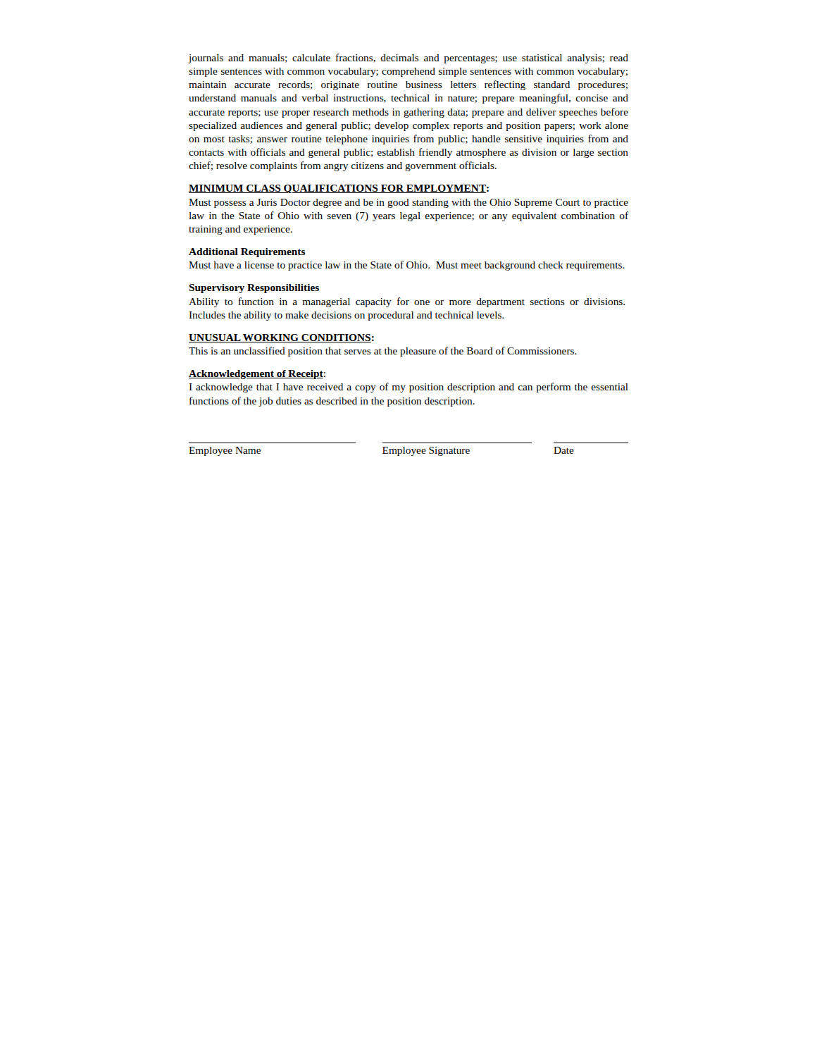journals and manuals; calculate fractions, decimals and percentages; use statistical analysis; read simple sentences with common vocabulary; comprehend simple sentences with common vocabulary; maintain accurate records; originate routine business letters reflecting standard procedures; understand manuals and verbal instructions, technical in nature; prepare meaningful, concise and accurate reports; use proper research methods in gathering data; prepare and deliver speeches before specialized audiences and general public; develop complex reports and position papers; work alone on most tasks; answer routine telephone inquiries from public; handle sensitive inquiries from and contacts with officials and general public; establish friendly atmosphere as division or large section chief; resolve complaints from angry citizens and government officials.
MINIMUM CLASS QUALIFICATIONS FOR EMPLOYMENT
:
Must possess a Juris Doctor degree and be in good standing with the Ohio Supreme Court to practice law in the State of Ohio with seven (7) years legal experience; or any equivalent combination of training and experience.
Additional Requirements
Must have a license to practice law in the State of Ohio. Must meet background check requirements.
Supervisory Responsibilities
Ability to function in a managerial capacity for one or more department sections or divisions. Includes the ability to make decisions on procedural and technical levels.
UNUSUAL WORKING CONDITIONS
:
This is an unclassified position that serves at the pleasure of the Board of Commissioners.
Acknowledgement of Receipt
:
I acknowledge that I have received a copy of my position description and can perform the essential functions of the job duties as described in the position description.
| Employee Name | | Employee Signature | | Date |